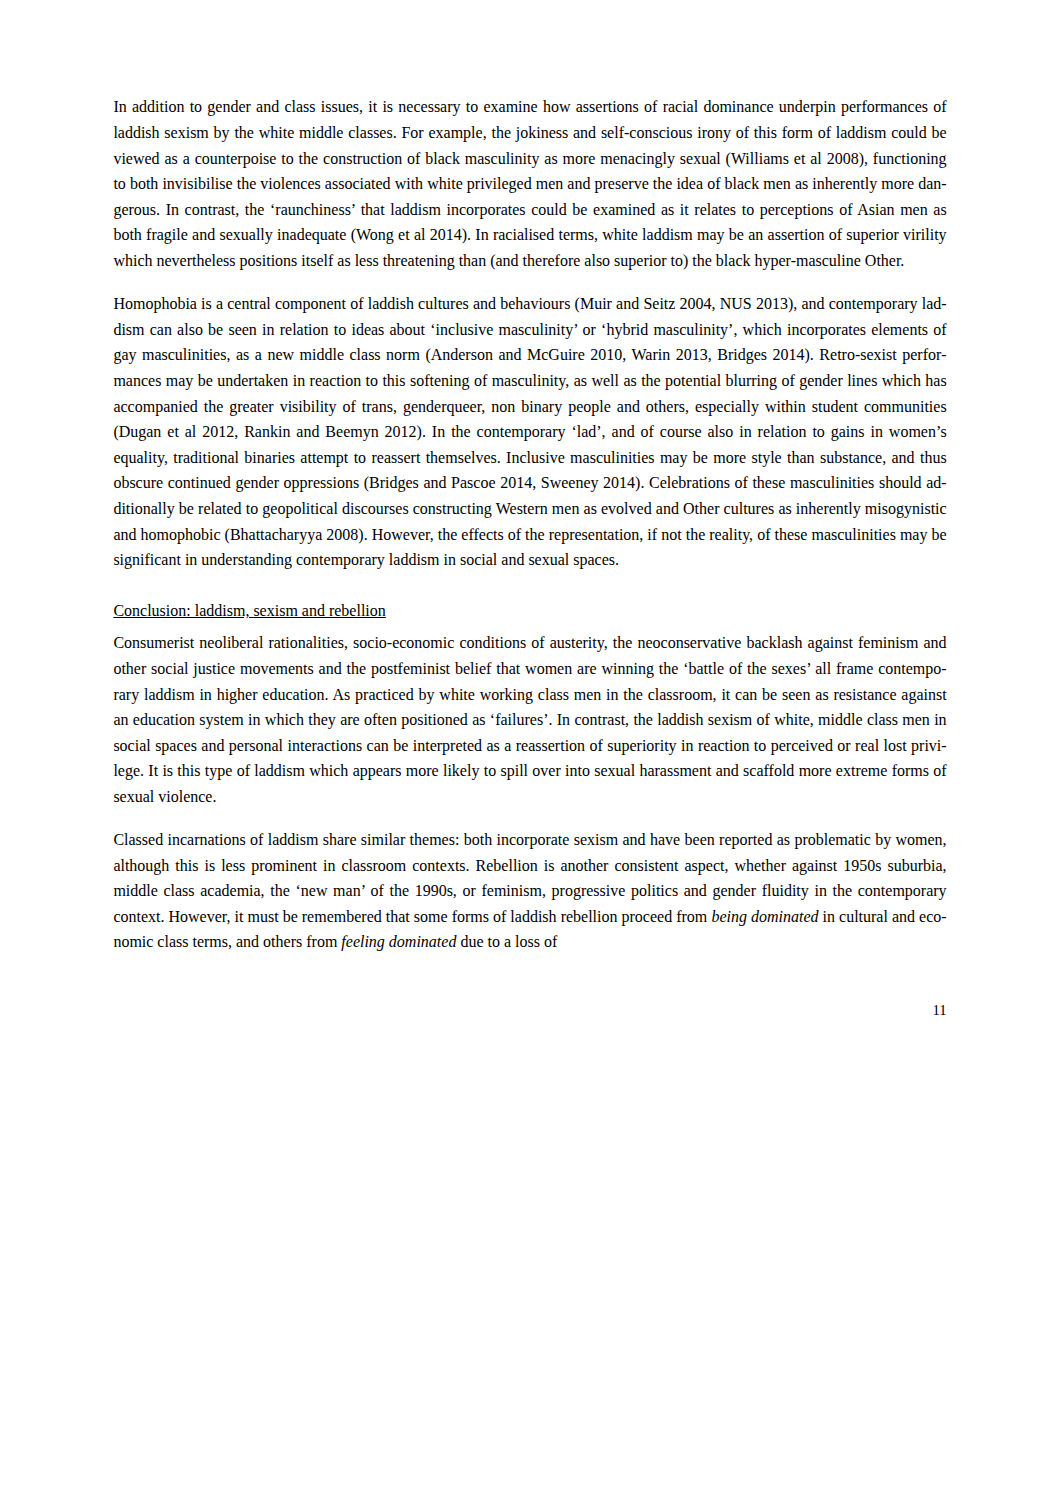In addition to gender and class issues, it is necessary to examine how assertions of racial dominance underpin performances of laddish sexism by the white middle classes. For example, the jokiness and self-conscious irony of this form of laddism could be viewed as a counterpoise to the construction of black masculinity as more menacingly sexual (Williams et al 2008), functioning to both invisibilise the violences associated with white privileged men and preserve the idea of black men as inherently more dangerous. In contrast, the ‘raunchiness’ that laddism incorporates could be examined as it relates to perceptions of Asian men as both fragile and sexually inadequate (Wong et al 2014). In racialised terms, white laddism may be an assertion of superior virility which nevertheless positions itself as less threatening than (and therefore also superior to) the black hyper-masculine Other.
Homophobia is a central component of laddish cultures and behaviours (Muir and Seitz 2004, NUS 2013), and contemporary laddism can also be seen in relation to ideas about ‘inclusive masculinity’ or ‘hybrid masculinity’, which incorporates elements of gay masculinities, as a new middle class norm (Anderson and McGuire 2010, Warin 2013, Bridges 2014). Retro-sexist performances may be undertaken in reaction to this softening of masculinity, as well as the potential blurring of gender lines which has accompanied the greater visibility of trans, genderqueer, non binary people and others, especially within student communities (Dugan et al 2012, Rankin and Beemyn 2012). In the contemporary ‘lad’, and of course also in relation to gains in women’s equality, traditional binaries attempt to reassert themselves. Inclusive masculinities may be more style than substance, and thus obscure continued gender oppressions (Bridges and Pascoe 2014, Sweeney 2014). Celebrations of these masculinities should additionally be related to geopolitical discourses constructing Western men as evolved and Other cultures as inherently misogynistic and homophobic (Bhattacharyya 2008). However, the effects of the representation, if not the reality, of these masculinities may be significant in understanding contemporary laddism in social and sexual spaces.
Conclusion: laddism, sexism and rebellion
Consumerist neoliberal rationalities, socio-economic conditions of austerity, the neoconservative backlash against feminism and other social justice movements and the postfeminist belief that women are winning the ‘battle of the sexes’ all frame contemporary laddism in higher education. As practiced by white working class men in the classroom, it can be seen as resistance against an education system in which they are often positioned as ‘failures’. In contrast, the laddish sexism of white, middle class men in social spaces and personal interactions can be interpreted as a reassertion of superiority in reaction to perceived or real lost privilege. It is this type of laddism which appears more likely to spill over into sexual harassment and scaffold more extreme forms of sexual violence.
Classed incarnations of laddism share similar themes: both incorporate sexism and have been reported as problematic by women, although this is less prominent in classroom contexts. Rebellion is another consistent aspect, whether against 1950s suburbia, middle class academia, the ‘new man’ of the 1990s, or feminism, progressive politics and gender fluidity in the contemporary context. However, it must be remembered that some forms of laddish rebellion proceed from being dominated in cultural and economic class terms, and others from feeling dominated due to a loss of
11